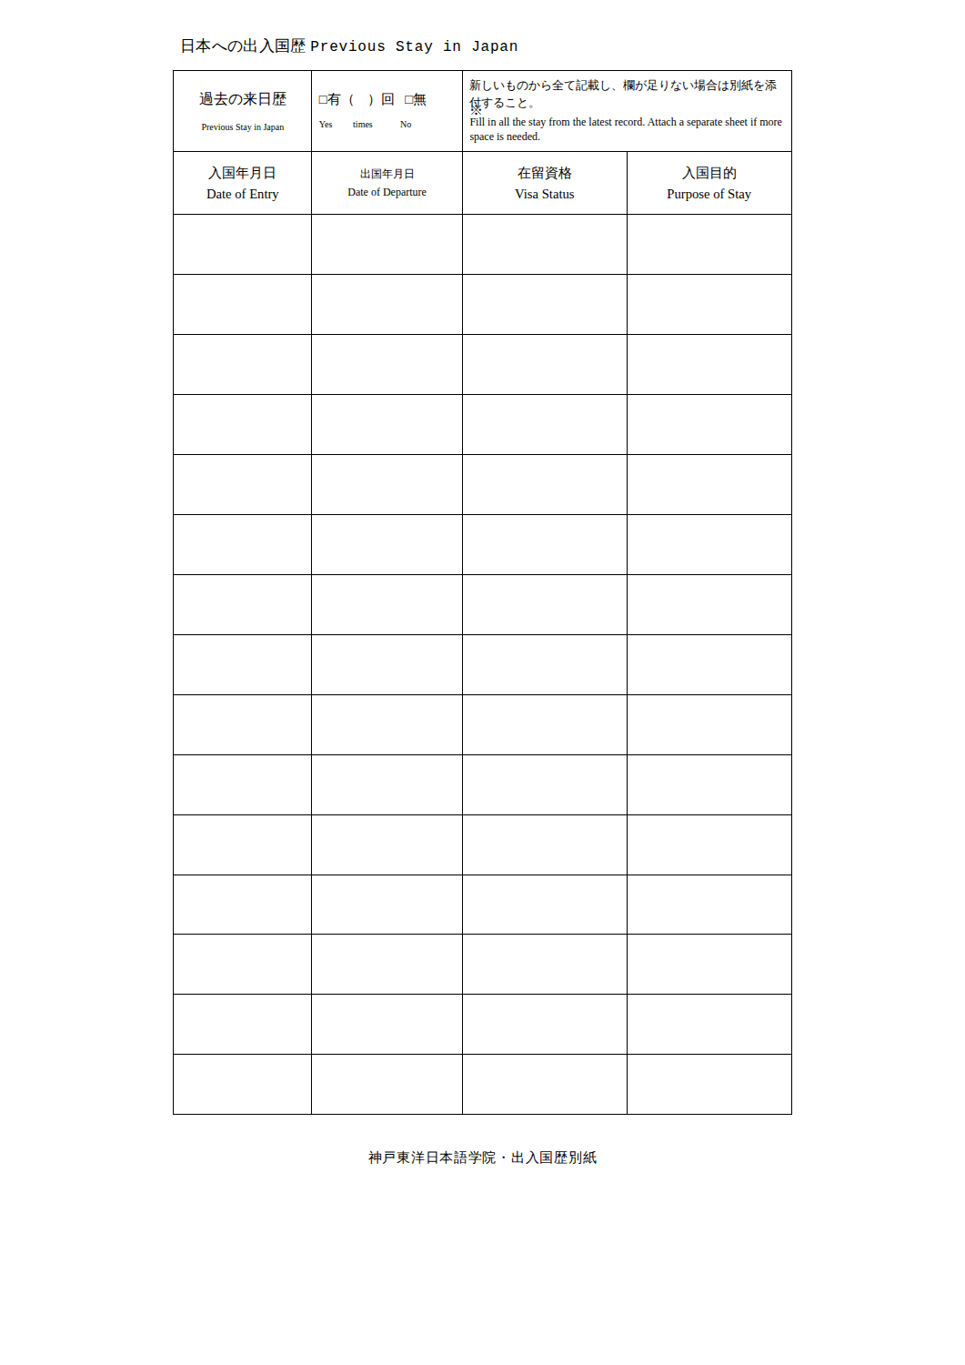日本への出入国歴 Previous Stay in Japan
| 過去の来日歴 Previous Stay in Japan | □有（ ）回 □無 Yes times No | ※ 新しいものから全て記載し、欄が足りない場合は別紙を添付すること。 Fill in all the stay from the latest record. Attach a separate sheet if more space is needed. |
| 入国年月日 Date of Entry | 出国年月日 Date of Departure | 在留資格 Visa Status | 入国目的 Purpose of Stay |
神戸東洋日本語学院・出入国歴別紙